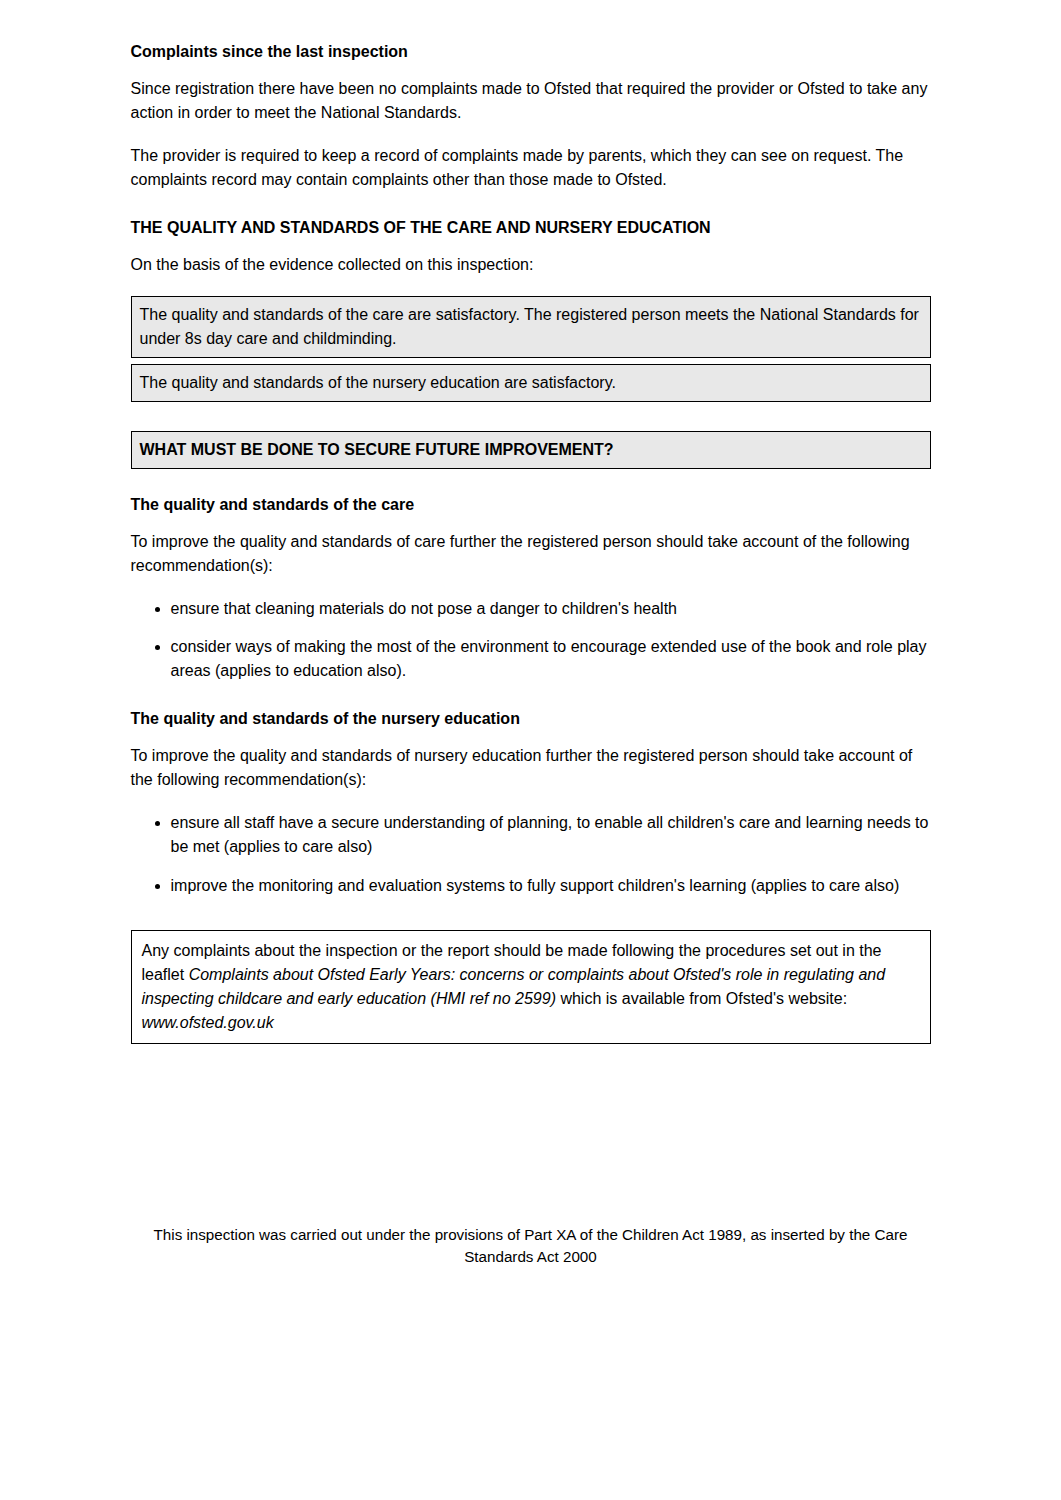Complaints since the last inspection
Since registration there have been no complaints made to Ofsted that required the provider or Ofsted to take any action in order to meet the National Standards.
The provider is required to keep a record of complaints made by parents, which they can see on request. The complaints record may contain complaints other than those made to Ofsted.
THE QUALITY AND STANDARDS OF THE CARE AND NURSERY EDUCATION
On the basis of the evidence collected on this inspection:
The quality and standards of the care are satisfactory. The registered person meets the National Standards for under 8s day care and childminding.
The quality and standards of the nursery education are satisfactory.
WHAT MUST BE DONE TO SECURE FUTURE IMPROVEMENT?
The quality and standards of the care
To improve the quality and standards of care further the registered person should take account of the following recommendation(s):
ensure that cleaning materials do not pose a danger to children's health
consider ways of making the most of the environment to encourage extended use of the book and role play areas (applies to education also).
The quality and standards of the nursery education
To improve the quality and standards of nursery education further the registered person should take account of the following recommendation(s):
ensure all staff have a secure understanding of planning, to enable all children's care and learning needs to be met (applies to care also)
improve the monitoring and evaluation systems to fully support children's learning (applies to care also)
Any complaints about the inspection or the report should be made following the procedures set out in the leaflet Complaints about Ofsted Early Years: concerns or complaints about Ofsted's role in regulating and inspecting childcare and early education (HMI ref no 2599) which is available from Ofsted's website: www.ofsted.gov.uk
This inspection was carried out under the provisions of Part XA of the Children Act 1989, as inserted by the Care Standards Act 2000